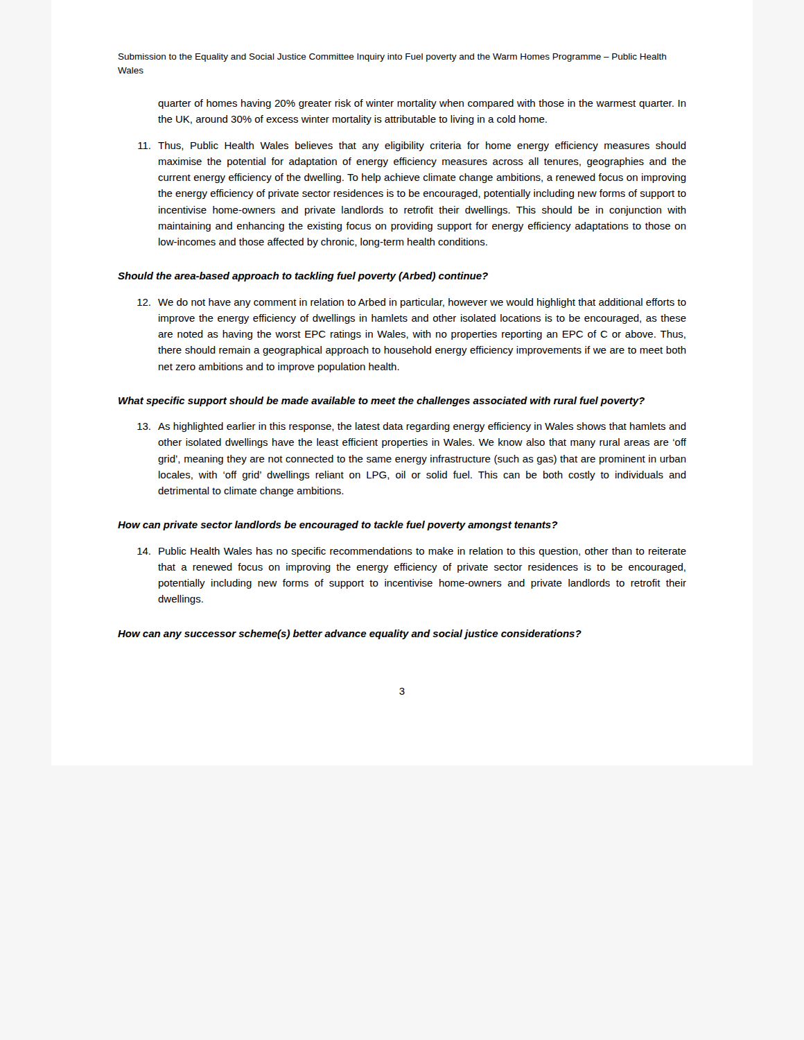Submission to the Equality and Social Justice Committee Inquiry into Fuel poverty and the Warm Homes Programme – Public Health Wales
quarter of homes having 20% greater risk of winter mortality when compared with those in the warmest quarter. In the UK, around 30% of excess winter mortality is attributable to living in a cold home.
11. Thus, Public Health Wales believes that any eligibility criteria for home energy efficiency measures should maximise the potential for adaptation of energy efficiency measures across all tenures, geographies and the current energy efficiency of the dwelling. To help achieve climate change ambitions, a renewed focus on improving the energy efficiency of private sector residences is to be encouraged, potentially including new forms of support to incentivise home-owners and private landlords to retrofit their dwellings. This should be in conjunction with maintaining and enhancing the existing focus on providing support for energy efficiency adaptations to those on low-incomes and those affected by chronic, long-term health conditions.
Should the area-based approach to tackling fuel poverty (Arbed) continue?
12. We do not have any comment in relation to Arbed in particular, however we would highlight that additional efforts to improve the energy efficiency of dwellings in hamlets and other isolated locations is to be encouraged, as these are noted as having the worst EPC ratings in Wales, with no properties reporting an EPC of C or above. Thus, there should remain a geographical approach to household energy efficiency improvements if we are to meet both net zero ambitions and to improve population health.
What specific support should be made available to meet the challenges associated with rural fuel poverty?
13. As highlighted earlier in this response, the latest data regarding energy efficiency in Wales shows that hamlets and other isolated dwellings have the least efficient properties in Wales. We know also that many rural areas are ‘off grid’, meaning they are not connected to the same energy infrastructure (such as gas) that are prominent in urban locales, with ‘off grid’ dwellings reliant on LPG, oil or solid fuel. This can be both costly to individuals and detrimental to climate change ambitions.
How can private sector landlords be encouraged to tackle fuel poverty amongst tenants?
14. Public Health Wales has no specific recommendations to make in relation to this question, other than to reiterate that a renewed focus on improving the energy efficiency of private sector residences is to be encouraged, potentially including new forms of support to incentivise home-owners and private landlords to retrofit their dwellings.
How can any successor scheme(s) better advance equality and social justice considerations?
3